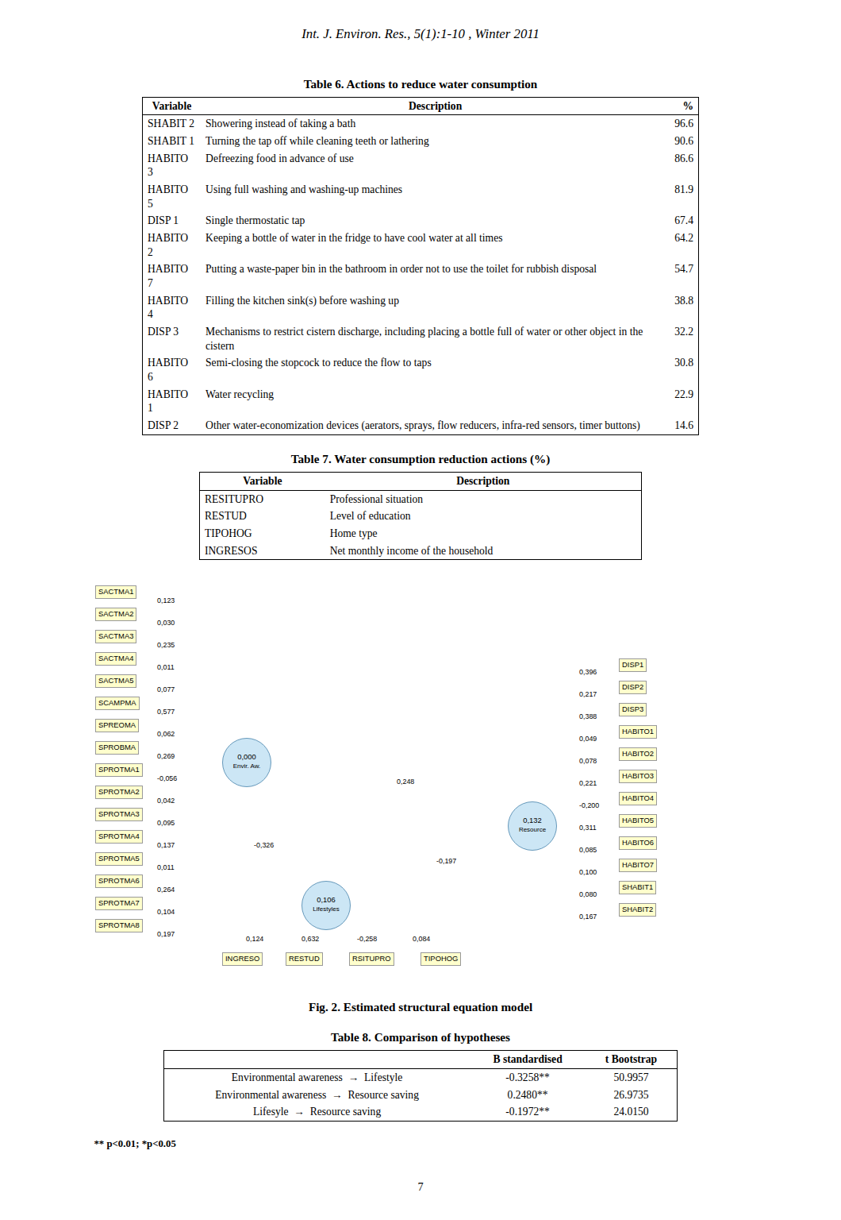Int. J. Environ. Res., 5(1):1-10 , Winter 2011
Table 6. Actions to reduce water consumption
| Variable | Description | % |
| --- | --- | --- |
| SHABIT 2 | Showering instead of taking a bath | 96.6 |
| SHABIT 1 | Turning the tap off while cleaning teeth or lathering | 90.6 |
| HABITO 3 | Defreezing food in advance of use | 86.6 |
| HABITO 5 | Using full washing and washing-up machines | 81.9 |
| DISP 1 | Single thermostatic tap | 67.4 |
| HABITO 2 | Keeping a bottle of water in the fridge to have cool water at all times | 64.2 |
| HABITO 7 | Putting a waste-paper bin in the bathroom in order not to use the toilet for rubbish disposal | 54.7 |
| HABITO 4 | Filling the kitchen sink(s) before washing up | 38.8 |
| DISP 3 | Mechanisms to restrict cistern discharge, including placing a bottle full of water or other object in the cistern | 32.2 |
| HABITO 6 | Semi-closing the stopcock to reduce the flow to taps | 30.8 |
| HABITO 1 | Water recycling | 22.9 |
| DISP 2 | Other water-economization devices (aerators, sprays, flow reducers, infra-red sensors, timer buttons) | 14.6 |
Table 7. Water consumption reduction actions (%)
| Variable | Description |
| --- | --- |
| RESITUPRO | Professional situation |
| RESTUD | Level of education |
| TIPOHOG | Home type |
| INGRESOS | Net monthly income of the household |
SACTMA1
SACTMA2
SACTMA3
SACTMA4
SACTMA5
SCAMPMA
SPREOMA
SPROBMA
SPROTMA1
SPROTMA2
SPROTMA3
SPROTMA4
SPROTMA5
SPROTMA6
SPROTMA7
SPROTMA8
0,123
0,030
0,235
0,011
0,077
0,577
0,062
0,269
-0,056
0,042
0,095
0,137
0,011
0,264
0,104
0,197
0,000Envir. Aw.
0,106Lifestyles
0,132Resource
0,248
-0,326
-0,197
INGRESO
RESTUD
RSITUPRO
TIPOHOG
0,124
0,632
-0,258
0,084
DISP1
DISP2
DISP3
HABITO1
HABITO2
HABITO3
HABITO4
HABITO5
HABITO6
HABITO7
SHABIT1
SHABIT2
0,396
0,217
0,388
0,049
0,078
0,221
-0,200
0,311
0,085
0,100
0,080
0,167
Fig. 2. Estimated structural equation model
Table 8. Comparison of hypotheses
| | B standardised | t Bootstrap |
| --- | --- | --- |
| Environmental awareness → Lifestyle | -0.3258** | 50.9957 |
| Environmental awareness → Resource saving | 0.2480** | 26.9735 |
| Lifesyle → Resource saving | -0.1972** | 24.0150 |
** p<0.01; *p<0.05
7